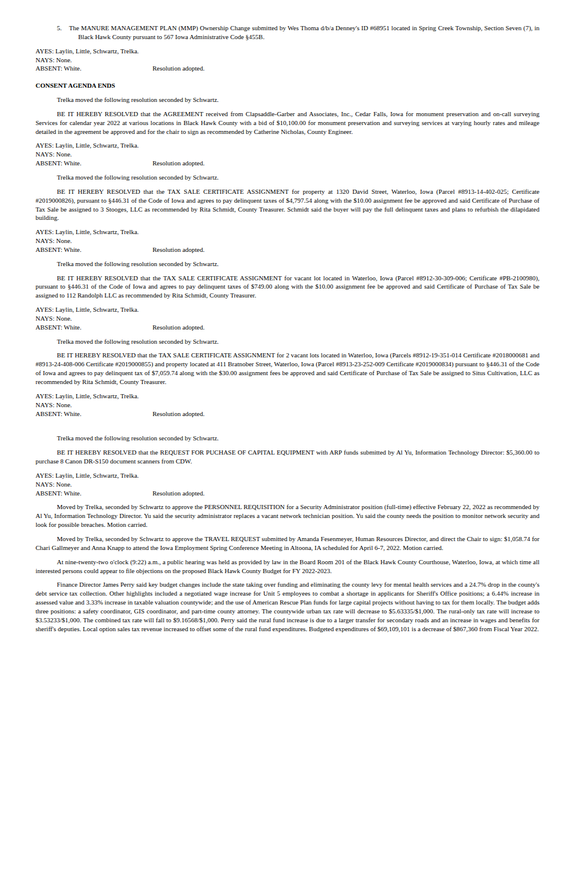5. The MANURE MANAGEMENT PLAN (MMP) Ownership Change submitted by Wes Thoma d/b/a Denney's ID #68951 located in Spring Creek Township, Section Seven (7), in Black Hawk County pursuant to 567 Iowa Administrative Code §455B.
AYES: Laylin, Little, Schwartz, Trelka.
NAYS: None.
ABSENT: White.Resolution adopted.
CONSENT AGENDA ENDS
Trelka moved the following resolution seconded by Schwartz.
BE IT HEREBY RESOLVED that the AGREEMENT received from Clapsaddle-Garber and Associates, Inc., Cedar Falls, Iowa for monument preservation and on-call surveying Services for calendar year 2022 at various locations in Black Hawk County with a bid of $10,100.00 for monument preservation and surveying services at varying hourly rates and mileage detailed in the agreement be approved and for the chair to sign as recommended by Catherine Nicholas, County Engineer.
AYES: Laylin, Little, Schwartz, Trelka.
NAYS: None.
ABSENT: White.Resolution adopted.
Trelka moved the following resolution seconded by Schwartz.
BE IT HEREBY RESOLVED that the TAX SALE CERTIFICATE ASSIGNMENT for property at 1320 David Street, Waterloo, Iowa (Parcel #8913-14-402-025; Certificate #2019000826), pursuant to §446.31 of the Code of Iowa and agrees to pay delinquent taxes of $4,797.54 along with the $10.00 assignment fee be approved and said Certificate of Purchase of Tax Sale be assigned to 3 Stooges, LLC as recommended by Rita Schmidt, County Treasurer. Schmidt said the buyer will pay the full delinquent taxes and plans to refurbish the dilapidated building.
AYES: Laylin, Little, Schwartz, Trelka.
NAYS: None.
ABSENT: White.Resolution adopted.
Trelka moved the following resolution seconded by Schwartz.
BE IT HEREBY RESOLVED that the TAX SALE CERTIFICATE ASSIGNMENT for vacant lot located in Waterloo, Iowa (Parcel #8912-30-309-006; Certificate #PB-2100980), pursuant to §446.31 of the Code of Iowa and agrees to pay delinquent taxes of $749.00 along with the $10.00 assignment fee be approved and said Certificate of Purchase of Tax Sale be assigned to 112 Randolph LLC as recommended by Rita Schmidt, County Treasurer.
AYES: Laylin, Little, Schwartz, Trelka.
NAYS: None.
ABSENT: White.Resolution adopted.
Trelka moved the following resolution seconded by Schwartz.
BE IT HEREBY RESOLVED that the TAX SALE CERTIFICATE ASSIGNMENT for 2 vacant lots located in Waterloo, Iowa (Parcels #8912-19-351-014 Certificate #2018000681 and #8913-24-408-006 Certificate #2019000855) and property located at 411 Bratnober Street, Waterloo, Iowa (Parcel #8913-23-252-009 Certificate #2019000834) pursuant to §446.31 of the Code of Iowa and agrees to pay delinquent tax of $7,059.74 along with the $30.00 assignment fees be approved and said Certificate of Purchase of Tax Sale be assigned to Situs Cultivation, LLC as recommended by Rita Schmidt, County Treasurer.
AYES: Laylin, Little, Schwartz, Trelka.
NAYS: None.
ABSENT: White.Resolution adopted.
Trelka moved the following resolution seconded by Schwartz.
BE IT HEREBY RESOLVED that the REQUEST FOR PUCHASE OF CAPITAL EQUIPMENT with ARP funds submitted by Al Yu, Information Technology Director: $5,360.00 to purchase 8 Canon DR-S150 document scanners from CDW.
AYES: Laylin, Little, Schwartz, Trelka.
NAYS: None.
ABSENT: White.Resolution adopted.
Moved by Trelka, seconded by Schwartz to approve the PERSONNEL REQUISITION for a Security Administrator position (full-time) effective February 22, 2022 as recommended by Al Yu, Information Technology Director. Yu said the security administrator replaces a vacant network technician position. Yu said the county needs the position to monitor network security and look for possible breaches. Motion carried.
Moved by Trelka, seconded by Schwartz to approve the TRAVEL REQUEST submitted by Amanda Fesenmeyer, Human Resources Director, and direct the Chair to sign: $1,058.74 for Chari Gallmeyer and Anna Knapp to attend the Iowa Employment Spring Conference Meeting in Altoona, IA scheduled for April 6-7, 2022. Motion carried.
At nine-twenty-two o'clock (9:22) a.m., a public hearing was held as provided by law in the Board Room 201 of the Black Hawk County Courthouse, Waterloo, Iowa, at which time all interested persons could appear to file objections on the proposed Black Hawk County Budget for FY 2022-2023.
Finance Director James Perry said key budget changes include the state taking over funding and eliminating the county levy for mental health services and a 24.7% drop in the county's debt service tax collection. Other highlights included a negotiated wage increase for Unit 5 employees to combat a shortage in applicants for Sheriff's Office positions; a 6.44% increase in assessed value and 3.33% increase in taxable valuation countywide; and the use of American Rescue Plan funds for large capital projects without having to tax for them locally. The budget adds three positions: a safety coordinator, GIS coordinator, and part-time county attorney. The countywide urban tax rate will decrease to $5.63335/$1,000. The rural-only tax rate will increase to $3.53233/$1,000. The combined tax rate will fall to $9.16568/$1,000. Perry said the rural fund increase is due to a larger transfer for secondary roads and an increase in wages and benefits for sheriff's deputies. Local option sales tax revenue increased to offset some of the rural fund expenditures. Budgeted expenditures of $69,109,101 is a decrease of $867,360 from Fiscal Year 2022.